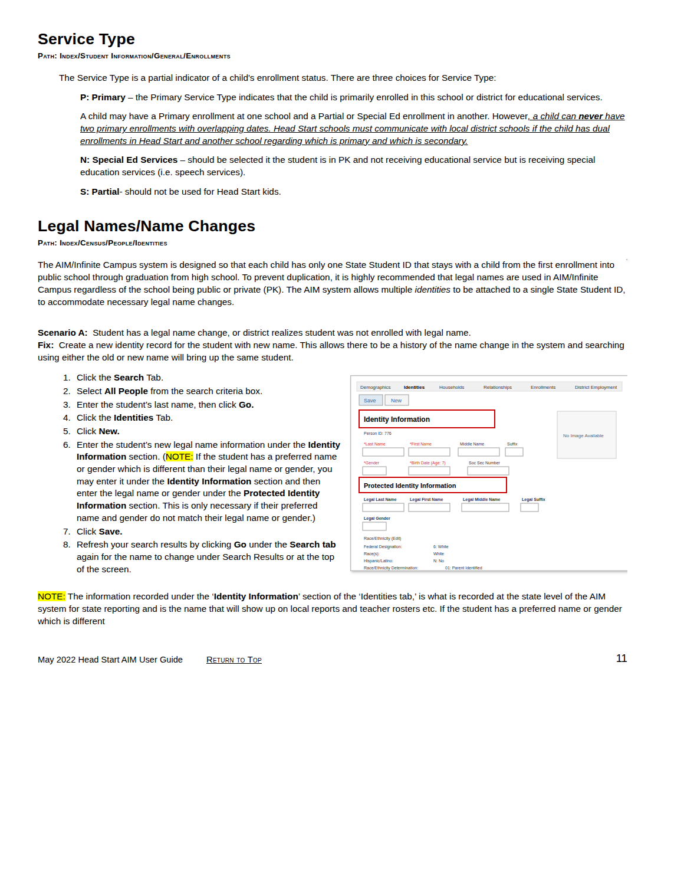Service Type
Path: Index/Student Information/General/Enrollments
The Service Type is a partial indicator of a child's enrollment status. There are three choices for Service Type:
P: Primary – the Primary Service Type indicates that the child is primarily enrolled in this school or district for educational services.
A child may have a Primary enrollment at one school and a Partial or Special Ed enrollment in another. However, a child can never have two primary enrollments with overlapping dates. Head Start schools must communicate with local district schools if the child has dual enrollments in Head Start and another school regarding which is primary and which is secondary.
N: Special Ed Services – should be selected it the student is in PK and not receiving educational service but is receiving special education services (i.e. speech services).
S: Partial- should not be used for Head Start kids.
Legal Names/Name Changes
Path: Index/Census/People/Identities
The AIM/Infinite Campus system is designed so that each child has only one State Student ID that stays with a child from the first enrollment into public school through graduation from high school. To prevent duplication, it is highly recommended that legal names are used in AIM/Infinite Campus regardless of the school being public or private (PK). The AIM system allows multiple identities to be attached to a single State Student ID, to accommodate necessary legal name changes.
Scenario A: Student has a legal name change, or district realizes student was not enrolled with legal name.
Fix: Create a new identity record for the student with new name. This allows there to be a history of the name change in the system and searching using either the old or new name will bring up the same student.
Click the Search Tab.
Select All People from the search criteria box.
Enter the student’s last name, then click Go.
Click the Identities Tab.
Click New.
Enter the student’s new legal name information under the Identity Information section. (NOTE: If the student has a preferred name or gender which is different than their legal name or gender, you may enter it under the Identity Information section and then enter the legal name or gender under the Protected Identity Information section. This is only necessary if their preferred name and gender do not match their legal name or gender.)
Click Save.
Refresh your search results by clicking Go under the Search tab again for the name to change under Search Results or at the top of the screen.
NOTE: The information recorded under the ‘Identity Information’ section of the ‘Identities tab,’ is what is recorded at the state level of the AIM system for state reporting and is the name that will show up on local reports and teacher rosters etc. If the student has a preferred name or gender which is different
May 2022 Head Start AIM User Guide Return to Top
11